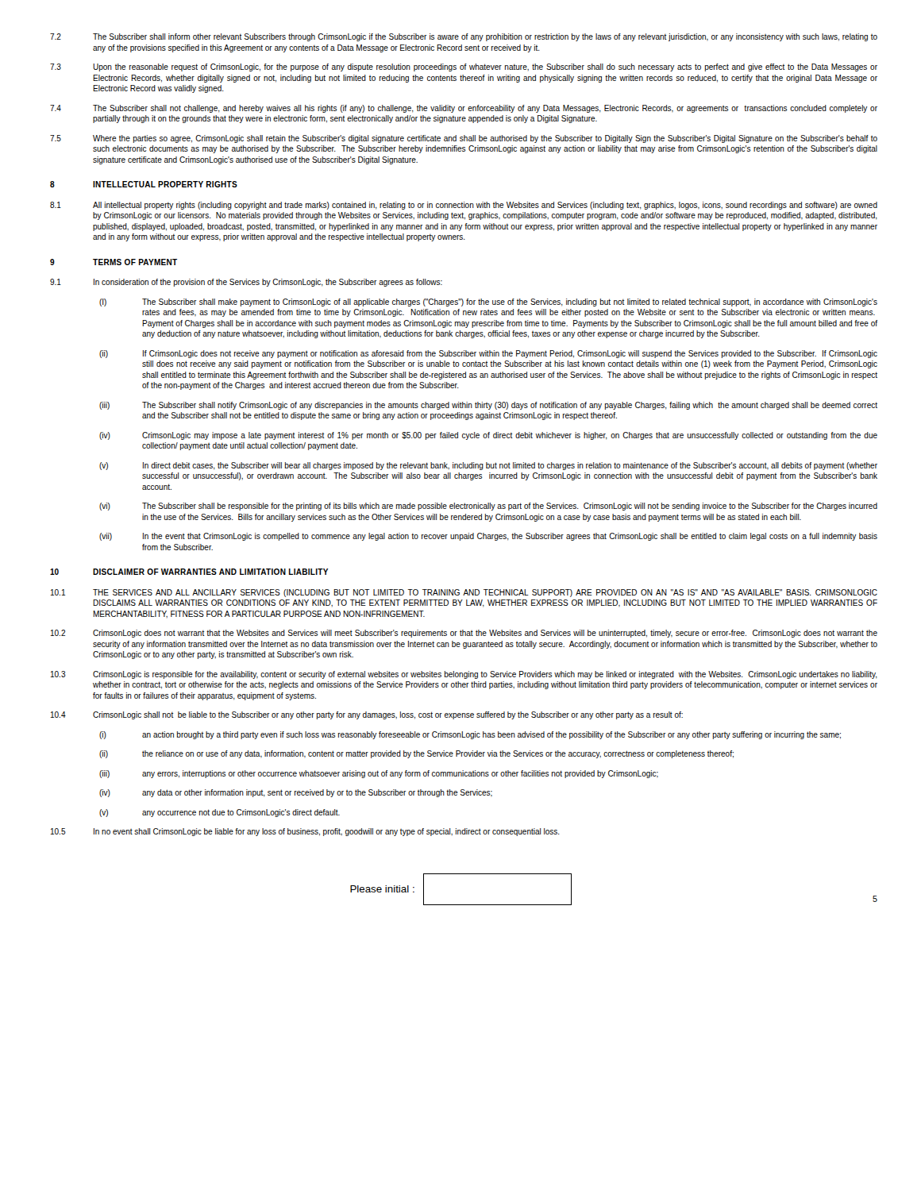7.2
The Subscriber shall inform other relevant Subscribers through CrimsonLogic if the Subscriber is aware of any prohibition or restriction by the laws of any relevant jurisdiction, or any inconsistency with such laws, relating to any of the provisions specified in this Agreement or any contents of a Data Message or Electronic Record sent or received by it.
7.3
Upon the reasonable request of CrimsonLogic, for the purpose of any dispute resolution proceedings of whatever nature, the Subscriber shall do such necessary acts to perfect and give effect to the Data Messages or Electronic Records, whether digitally signed or not, including but not limited to reducing the contents thereof in writing and physically signing the written records so reduced, to certify that the original Data Message or Electronic Record was validly signed.
7.4
The Subscriber shall not challenge, and hereby waives all his rights (if any) to challenge, the validity or enforceability of any Data Messages, Electronic Records, or agreements or transactions concluded completely or partially through it on the grounds that they were in electronic form, sent electronically and/or the signature appended is only a Digital Signature.
7.5
Where the parties so agree, CrimsonLogic shall retain the Subscriber's digital signature certificate and shall be authorised by the Subscriber to Digitally Sign the Subscriber's Digital Signature on the Subscriber's behalf to such electronic documents as may be authorised by the Subscriber. The Subscriber hereby indemnifies CrimsonLogic against any action or liability that may arise from CrimsonLogic's retention of the Subscriber's digital signature certificate and CrimsonLogic's authorised use of the Subscriber's Digital Signature.
8
INTELLECTUAL PROPERTY RIGHTS
8.1
All intellectual property rights (including copyright and trade marks) contained in, relating to or in connection with the Websites and Services (including text, graphics, logos, icons, sound recordings and software) are owned by CrimsonLogic or our licensors. No materials provided through the Websites or Services, including text, graphics, compilations, computer program, code and/or software may be reproduced, modified, adapted, distributed, published, displayed, uploaded, broadcast, posted, transmitted, or hyperlinked in any manner and in any form without our express, prior written approval and the respective intellectual property or hyperlinked in any manner and in any form without our express, prior written approval and the respective intellectual property owners.
9
TERMS OF PAYMENT
9.1
In consideration of the provision of the Services by CrimsonLogic, the Subscriber agrees as follows:
(I)
The Subscriber shall make payment to CrimsonLogic of all applicable charges ("Charges") for the use of the Services, including but not limited to related technical support, in accordance with CrimsonLogic's rates and fees, as may be amended from time to time by CrimsonLogic. Notification of new rates and fees will be either posted on the Website or sent to the Subscriber via electronic or written means. Payment of Charges shall be in accordance with such payment modes as CrimsonLogic may prescribe from time to time. Payments by the Subscriber to CrimsonLogic shall be the full amount billed and free of any deduction of any nature whatsoever, including without limitation, deductions for bank charges, official fees, taxes or any other expense or charge incurred by the Subscriber.
(ii)
If CrimsonLogic does not receive any payment or notification as aforesaid from the Subscriber within the Payment Period, CrimsonLogic will suspend the Services provided to the Subscriber. If CrimsonLogic still does not receive any said payment or notification from the Subscriber or is unable to contact the Subscriber at his last known contact details within one (1) week from the Payment Period, CrimsonLogic shall entitled to terminate this Agreement forthwith and the Subscriber shall be de-registered as an authorised user of the Services. The above shall be without prejudice to the rights of CrimsonLogic in respect of the non-payment of the Charges and interest accrued thereon due from the Subscriber.
(iii)
The Subscriber shall notify CrimsonLogic of any discrepancies in the amounts charged within thirty (30) days of notification of any payable Charges, failing which the amount charged shall be deemed correct and the Subscriber shall not be entitled to dispute the same or bring any action or proceedings against CrimsonLogic in respect thereof.
(iv)
CrimsonLogic may impose a late payment interest of 1% per month or $5.00 per failed cycle of direct debit whichever is higher, on Charges that are unsuccessfully collected or outstanding from the due collection/ payment date until actual collection/ payment date.
(v)
In direct debit cases, the Subscriber will bear all charges imposed by the relevant bank, including but not limited to charges in relation to maintenance of the Subscriber's account, all debits of payment (whether successful or unsuccessful), or overdrawn account. The Subscriber will also bear all charges incurred by CrimsonLogic in connection with the unsuccessful debit of payment from the Subscriber's bank account.
(vi)
The Subscriber shall be responsible for the printing of its bills which are made possible electronically as part of the Services. CrimsonLogic will not be sending invoice to the Subscriber for the Charges incurred in the use of the Services. Bills for ancillary services such as the Other Services will be rendered by CrimsonLogic on a case by case basis and payment terms will be as stated in each bill.
(vii)
In the event that CrimsonLogic is compelled to commence any legal action to recover unpaid Charges, the Subscriber agrees that CrimsonLogic shall be entitled to claim legal costs on a full indemnity basis from the Subscriber.
10
DISCLAIMER OF WARRANTIES AND LIMITATION LIABILITY
10.1
The Services and all ancillary services (including but not limited to training and technical support) are provided on an "as is" and "as available" basis. CrimsonLogic disclaims all warranties or conditions of any kind, to the extent permitted by law, whether express or implied, including but not limited to the implied warranties of merchantability, fitness for a particular purpose and non-infringement.
10.2
CrimsonLogic does not warrant that the Websites and Services will meet Subscriber's requirements or that the Websites and Services will be uninterrupted, timely, secure or error-free. CrimsonLogic does not warrant the security of any information transmitted over the Internet as no data transmission over the Internet can be guaranteed as totally secure. Accordingly, document or information which is transmitted by the Subscriber, whether to CrimsonLogic or to any other party, is transmitted at Subscriber's own risk.
10.3
CrimsonLogic is responsible for the availability, content or security of external websites or websites belonging to Service Providers which may be linked or integrated with the Websites. CrimsonLogic undertakes no liability, whether in contract, tort or otherwise for the acts, neglects and omissions of the Service Providers or other third parties, including without limitation third party providers of telecommunication, computer or internet services or for faults in or failures of their apparatus, equipment of systems.
10.4
CrimsonLogic shall not be liable to the Subscriber or any other party for any damages, loss, cost or expense suffered by the Subscriber or any other party as a result of:
(i)
an action brought by a third party even if such loss was reasonably foreseeable or CrimsonLogic has been advised of the possibility of the Subscriber or any other party suffering or incurring the same;
(ii)
the reliance on or use of any data, information, content or matter provided by the Service Provider via the Services or the accuracy, correctness or completeness thereof;
(iii)
any errors, interruptions or other occurrence whatsoever arising out of any form of communications or other facilities not provided by CrimsonLogic;
(iv)
any data or other information input, sent or received by or to the Subscriber or through the Services;
(v)
any occurrence not due to CrimsonLogic's direct default.
10.5
In no event shall CrimsonLogic be liable for any loss of business, profit, goodwill or any type of special, indirect or consequential loss.
Please initial : 5